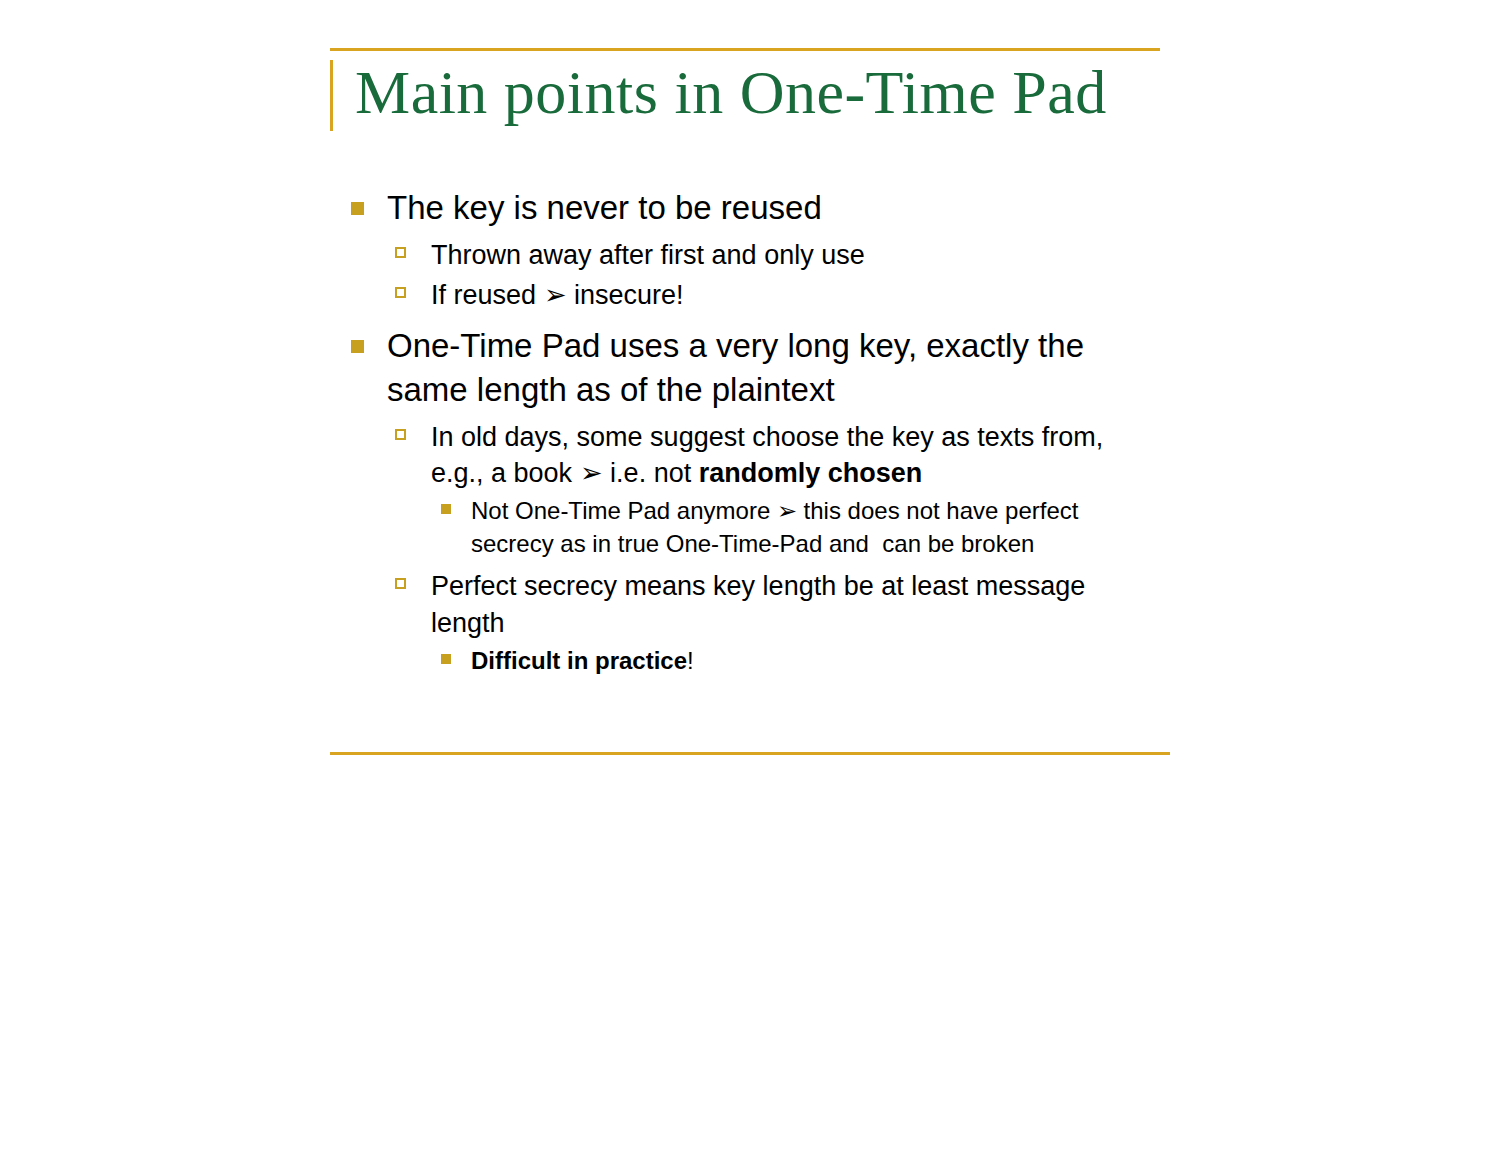Main points in One-Time Pad
The key is never to be reused
Thrown away after first and only use
If reused ➢ insecure!
One-Time Pad uses a very long key, exactly the same length as of the plaintext
In old days, some suggest choose the key as texts from, e.g., a book ➢ i.e. not randomly chosen
Not One-Time Pad anymore ➢ this does not have perfect secrecy as in true One-Time-Pad and can be broken
Perfect secrecy means key length be at least message length
Difficult in practice!